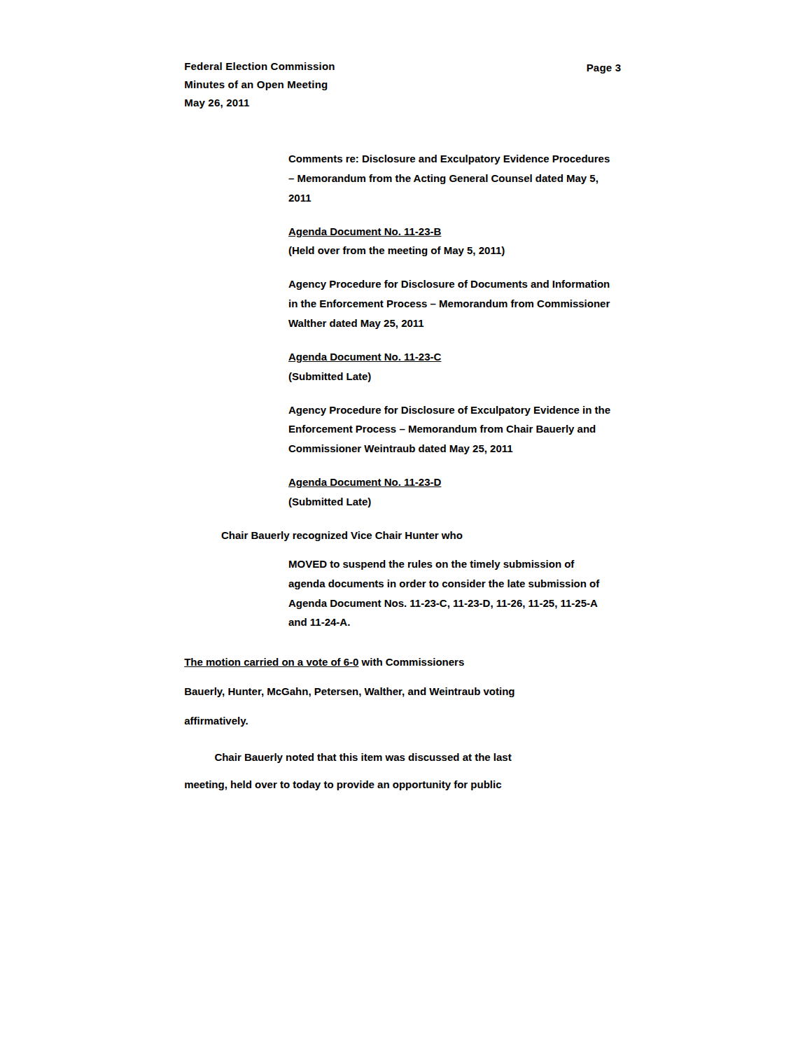Federal Election Commission
Minutes of an Open Meeting
May 26, 2011
Page 3
Comments re: Disclosure and Exculpatory Evidence Procedures – Memorandum from the Acting General Counsel dated May 5, 2011
Agenda Document No. 11-23-B
(Held over from the meeting of May 5, 2011)
Agency Procedure for Disclosure of Documents and Information in the Enforcement Process – Memorandum from Commissioner Walther dated May 25, 2011
Agenda Document No. 11-23-C
(Submitted Late)
Agency Procedure for Disclosure of Exculpatory Evidence in the Enforcement Process – Memorandum from Chair Bauerly and Commissioner Weintraub dated May 25, 2011
Agenda Document No. 11-23-D
(Submitted Late)
Chair Bauerly recognized Vice Chair Hunter who
MOVED to suspend the rules on the timely submission of agenda documents in order to consider the late submission of Agenda Document Nos. 11-23-C, 11-23-D, 11-26, 11-25, 11-25-A and 11-24-A.
The motion carried on a vote of 6-0 with Commissioners
Bauerly, Hunter, McGahn, Petersen, Walther, and Weintraub voting
affirmatively.
Chair Bauerly noted that this item was discussed at the last
meeting, held over to today to provide an opportunity for public